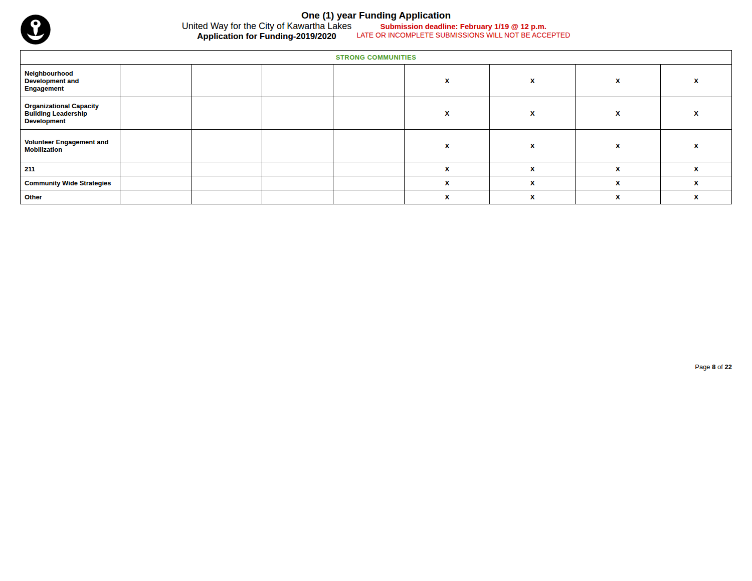One (1) year Funding Application
United Way for the City of Kawartha Lakes
Application for Funding-2019/2020
Submission deadline: February 1/19 @ 12 p.m.
LATE OR INCOMPLETE SUBMISSIONS WILL NOT BE ACCEPTED
| STRONG COMMUNITIES |
| Neighbourhood Development and Engagement | | | | | X | X | X | X |
| Organizational Capacity Building Leadership Development | | | | | X | X | X | X |
| Volunteer Engagement and Mobilization | | | | | X | X | X | X |
| 211 | | | | | X | X | X | X |
| Community Wide Strategies | | | | | X | X | X | X |
| Other | | | | | X | X | X | X |
Page 8 of 22